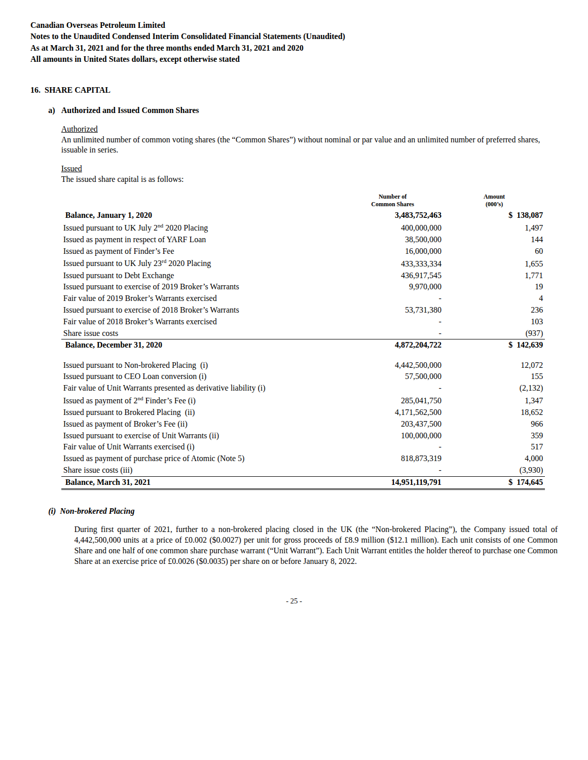Canadian Overseas Petroleum Limited
Notes to the Unaudited Condensed Interim Consolidated Financial Statements (Unaudited)
As at March 31, 2021 and for the three months ended March 31, 2021 and 2020
All amounts in United States dollars, except otherwise stated
16. SHARE CAPITAL
a) Authorized and Issued Common Shares
Authorized
An unlimited number of common voting shares (the “Common Shares”) without nominal or par value and an unlimited number of preferred shares, issuable in series.
Issued
The issued share capital is as follows:
| | Number of Common Shares | Amount (000’s) |
| --- | --- | --- |
| Balance, January 1, 2020 | 3,483,752,463 | $ 138,087 |
| Issued pursuant to UK July 2 nd 2020 Placing | 400,000,000 | 1,497 |
| Issued as payment in respect of YARF Loan | 38,500,000 | 144 |
| Issued as payment of Finder’s Fee | 16,000,000 | 60 |
| Issued pursuant to UK July 23 rd 2020 Placing | 433,333,334 | 1,655 |
| Issued pursuant to Debt Exchange | 436,917,545 | 1,771 |
| Issued pursuant to exercise of 2019 Broker’s Warrants | 9,970,000 | 19 |
| Fair value of 2019 Broker’s Warrants exercised | - | 4 |
| Issued pursuant to exercise of 2018 Broker’s Warrants | 53,731,380 | 236 |
| Fair value of 2018 Broker’s Warrants exercised | - | 103 |
| Share issue costs | - | (937) |
| Balance, December 31, 2020 | 4,872,204,722 | $ 142,639 |
| Issued pursuant to Non-brokered Placing (i) | 4,442,500,000 | 12,072 |
| Issued pursuant to CEO Loan conversion (i) | 57,500,000 | 155 |
| Fair value of Unit Warrants presented as derivative liability (i) | - | (2,132) |
| Issued as payment of 2 nd Finder’s Fee (i) | 285,041,750 | 1,347 |
| Issued pursuant to Brokered Placing (ii) | 4,171,562,500 | 18,652 |
| Issued as payment of Broker’s Fee (ii) | 203,437,500 | 966 |
| Issued pursuant to exercise of Unit Warrants (ii) | 100,000,000 | 359 |
| Fair value of Unit Warrants exercised (i) | - | 517 |
| Issued as payment of purchase price of Atomic (Note 5) | 818,873,319 | 4,000 |
| Share issue costs (iii) | - | (3,930) |
| Balance, March 31, 2021 | 14,951,119,791 | $ 174,645 |
(i) Non-brokered Placing
During first quarter of 2021, further to a non-brokered placing closed in the UK (the “Non-brokered Placing”), the Company issued total of 4,442,500,000 units at a price of £0.002 ($0.0027) per unit for gross proceeds of £8.9 million ($12.1 million). Each unit consists of one Common Share and one half of one common share purchase warrant (“Unit Warrant”). Each Unit Warrant entitles the holder thereof to purchase one Common Share at an exercise price of £0.0026 ($0.0035) per share on or before January 8, 2022.
- 25 -